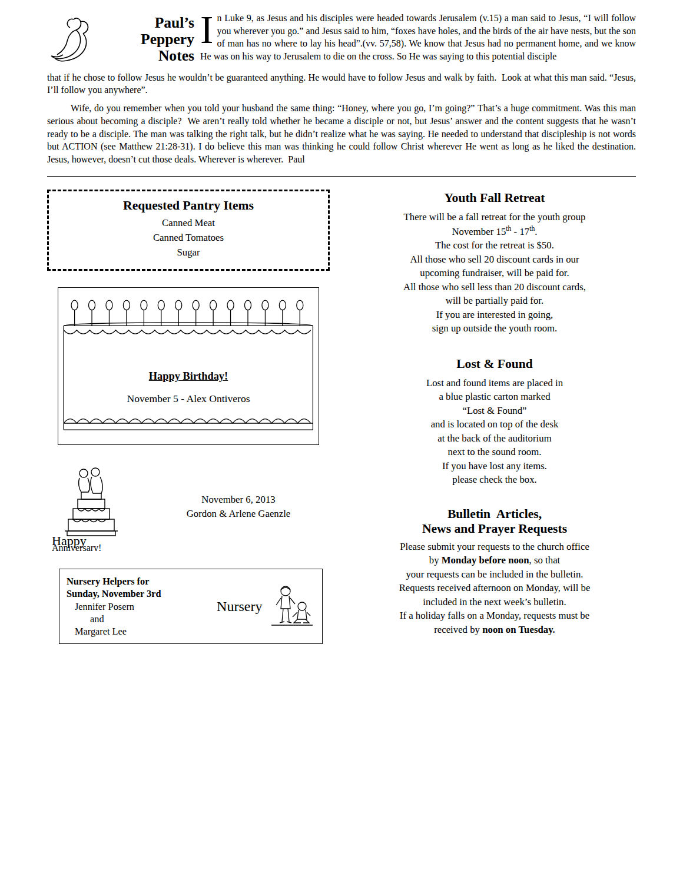Paul’s
Peppery
Notes
In Luke 9, as Jesus and his disciples were headed towards Jerusalem (v.15) a man said to Jesus, “I will follow you wherever you go.” and Jesus said to him, “foxes have holes, and the birds of the air have nests, but the son of man has no where to lay his head”.(vv. 57,58). We know that Jesus had no permanent home, and we know He was on his way to Jerusalem to die on the cross. So He was saying to this potential disciple
that if he chose to follow Jesus he wouldn’t be guaranteed anything. He would have to follow Jesus and walk by faith. Look at what this man said. “Jesus, I’ll follow you anywhere”.
Wife, do you remember when you told your husband the same thing: “Honey, where you go, I’m going?” That’s a huge commitment. Was this man serious about becoming a disciple? We aren’t really told whether he became a disciple or not, but Jesus’ answer and the content suggests that he wasn’t ready to be a disciple. The man was talking the right talk, but he didn’t realize what he was saying. He needed to understand that discipleship is not words but ACTION (see Matthew 21:28-31). I do believe this man was thinking he could follow Christ wherever He went as long as he liked the destination. Jesus, however, doesn’t cut those deals. Wherever is wherever. Paul
Requested Pantry Items
Canned Meat
Canned Tomatoes
Sugar
Happy Birthday!
November 5 - Alex Ontiveros
Happy Anniversary!
November 6, 2013
Gordon & Arlene Gaenzle
Nursery Helpers for
Sunday, November 3rd Jennifer Posern and Margaret Lee
Nursery
Youth Fall Retreat
There will be a fall retreat for the youth group
November 15th - 17th.
The cost for the retreat is $50.
All those who sell 20 discount cards in our
upcoming fundraiser, will be paid for.
All those who sell less than 20 discount cards,
will be partially paid for.
If you are interested in going,
sign up outside the youth room.
Lost & Found
Lost and found items are placed in
a blue plastic carton marked
“Lost & Found”
and is located on top of the desk
at the back of the auditorium
next to the sound room.
If you have lost any items.
please check the box.
Bulletin Articles,
News and Prayer Requests
Please submit your requests to the church office
by Monday before noon, so that
your requests can be included in the bulletin.
Requests received afternoon on Monday, will be
included in the next week’s bulletin.
If a holiday falls on a Monday, requests must be
received by noon on Tuesday.